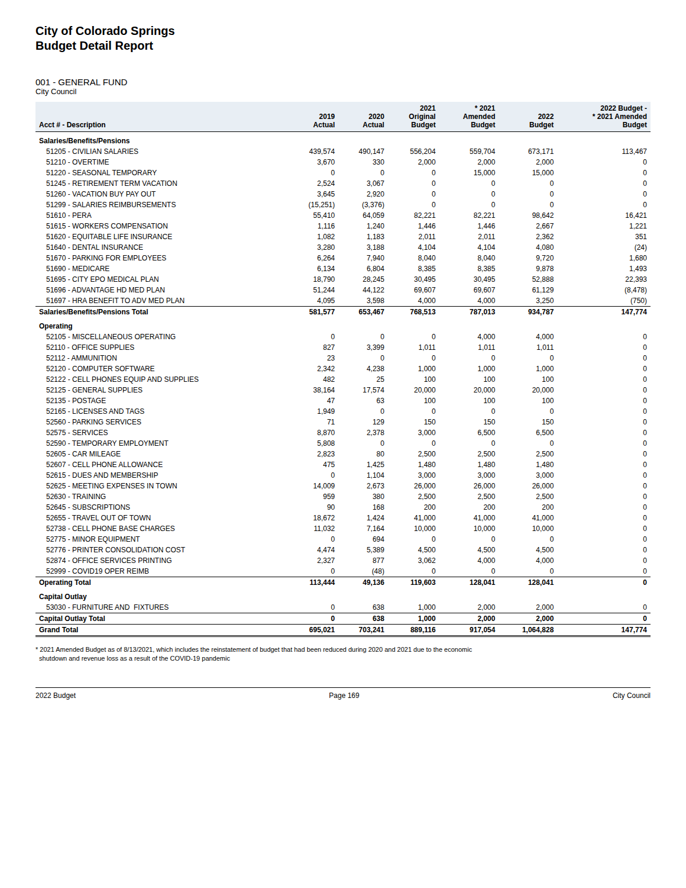City of Colorado Springs
Budget Detail Report
001 - GENERAL FUND
City Council
| Acct # - Description | 2019 Actual | 2020 Actual | 2021 Original Budget | * 2021 Amended Budget | 2022 Budget | 2022 Budget - * 2021 Amended Budget |
| --- | --- | --- | --- | --- | --- | --- |
| Salaries/Benefits/Pensions |
| 51205 - CIVILIAN SALARIES | 439,574 | 490,147 | 556,204 | 559,704 | 673,171 | 113,467 |
| 51210 - OVERTIME | 3,670 | 330 | 2,000 | 2,000 | 2,000 | 0 |
| 51220 - SEASONAL TEMPORARY | 0 | 0 | 0 | 15,000 | 15,000 | 0 |
| 51245 - RETIREMENT TERM VACATION | 2,524 | 3,067 | 0 | 0 | 0 | 0 |
| 51260 - VACATION BUY PAY OUT | 3,645 | 2,920 | 0 | 0 | 0 | 0 |
| 51299 - SALARIES REIMBURSEMENTS | (15,251) | (3,376) | 0 | 0 | 0 | 0 |
| 51610 - PERA | 55,410 | 64,059 | 82,221 | 82,221 | 98,642 | 16,421 |
| 51615 - WORKERS COMPENSATION | 1,116 | 1,240 | 1,446 | 1,446 | 2,667 | 1,221 |
| 51620 - EQUITABLE LIFE INSURANCE | 1,082 | 1,183 | 2,011 | 2,011 | 2,362 | 351 |
| 51640 - DENTAL INSURANCE | 3,280 | 3,188 | 4,104 | 4,104 | 4,080 | (24) |
| 51670 - PARKING FOR EMPLOYEES | 6,264 | 7,940 | 8,040 | 8,040 | 9,720 | 1,680 |
| 51690 - MEDICARE | 6,134 | 6,804 | 8,385 | 8,385 | 9,878 | 1,493 |
| 51695 - CITY EPO MEDICAL PLAN | 18,790 | 28,245 | 30,495 | 30,495 | 52,888 | 22,393 |
| 51696 - ADVANTAGE HD MED PLAN | 51,244 | 44,122 | 69,607 | 69,607 | 61,129 | (8,478) |
| 51697 - HRA BENEFIT TO ADV MED PLAN | 4,095 | 3,598 | 4,000 | 4,000 | 3,250 | (750) |
| Salaries/Benefits/Pensions Total | 581,577 | 653,467 | 768,513 | 787,013 | 934,787 | 147,774 |
| Operating |
| 52105 - MISCELLANEOUS OPERATING | 0 | 0 | 0 | 4,000 | 4,000 | 0 |
| 52110 - OFFICE SUPPLIES | 827 | 3,399 | 1,011 | 1,011 | 1,011 | 0 |
| 52112 - AMMUNITION | 23 | 0 | 0 | 0 | 0 | 0 |
| 52120 - COMPUTER SOFTWARE | 2,342 | 4,238 | 1,000 | 1,000 | 1,000 | 0 |
| 52122 - CELL PHONES EQUIP AND SUPPLIES | 482 | 25 | 100 | 100 | 100 | 0 |
| 52125 - GENERAL SUPPLIES | 38,164 | 17,574 | 20,000 | 20,000 | 20,000 | 0 |
| 52135 - POSTAGE | 47 | 63 | 100 | 100 | 100 | 0 |
| 52165 - LICENSES AND TAGS | 1,949 | 0 | 0 | 0 | 0 | 0 |
| 52560 - PARKING SERVICES | 71 | 129 | 150 | 150 | 150 | 0 |
| 52575 - SERVICES | 8,870 | 2,378 | 3,000 | 6,500 | 6,500 | 0 |
| 52590 - TEMPORARY EMPLOYMENT | 5,808 | 0 | 0 | 0 | 0 | 0 |
| 52605 - CAR MILEAGE | 2,823 | 80 | 2,500 | 2,500 | 2,500 | 0 |
| 52607 - CELL PHONE ALLOWANCE | 475 | 1,425 | 1,480 | 1,480 | 1,480 | 0 |
| 52615 - DUES AND MEMBERSHIP | 0 | 1,104 | 3,000 | 3,000 | 3,000 | 0 |
| 52625 - MEETING EXPENSES IN TOWN | 14,009 | 2,673 | 26,000 | 26,000 | 26,000 | 0 |
| 52630 - TRAINING | 959 | 380 | 2,500 | 2,500 | 2,500 | 0 |
| 52645 - SUBSCRIPTIONS | 90 | 168 | 200 | 200 | 200 | 0 |
| 52655 - TRAVEL OUT OF TOWN | 18,672 | 1,424 | 41,000 | 41,000 | 41,000 | 0 |
| 52738 - CELL PHONE BASE CHARGES | 11,032 | 7,164 | 10,000 | 10,000 | 10,000 | 0 |
| 52775 - MINOR EQUIPMENT | 0 | 694 | 0 | 0 | 0 | 0 |
| 52776 - PRINTER CONSOLIDATION COST | 4,474 | 5,389 | 4,500 | 4,500 | 4,500 | 0 |
| 52874 - OFFICE SERVICES PRINTING | 2,327 | 877 | 3,062 | 4,000 | 4,000 | 0 |
| 52999 - COVID19 OPER REIMB | 0 | (48) | 0 | 0 | 0 | 0 |
| Operating Total | 113,444 | 49,136 | 119,603 | 128,041 | 128,041 | 0 |
| Capital Outlay |
| 53030 - FURNITURE AND FIXTURES | 0 | 638 | 1,000 | 2,000 | 2,000 | 0 |
| Capital Outlay Total | 0 | 638 | 1,000 | 2,000 | 2,000 | 0 |
| Grand Total | 695,021 | 703,241 | 889,116 | 917,054 | 1,064,828 | 147,774 |
* 2021 Amended Budget as of 8/13/2021, which includes the reinstatement of budget that had been reduced during 2020 and 2021 due to the economic
shutdown and revenue loss as a result of the COVID-19 pandemic
2022 Budget Page 169 City Council